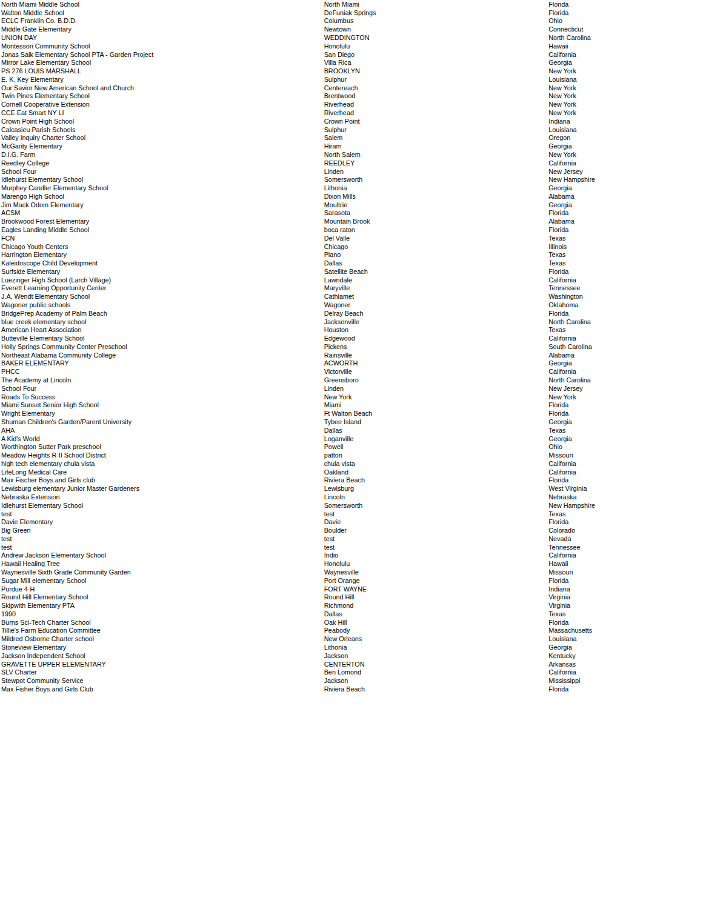| North Miami Middle School | North Miami | Florida |
| Walton Middle School | DeFuniak Springs | Florida |
| ECLC Franklin Co. B.D.D. | Columbus | Ohio |
| Middle Gate Elementary | Newtown | Connecticut |
| UNION DAY | WEDDINGTON | North Carolina |
| Montessori Community School | Honolulu | Hawaii |
| Jonas Salk Elementary School PTA - Garden Project | San Diego | California |
| Mirror Lake Elementary School | Villa Rica | Georgia |
| PS 276 LOUIS MARSHALL | BROOKLYN | New York |
| E. K. Key Elementary | Sulphur | Louisiana |
| Our Savior New American School and Church | Centereach | New York |
| Twin Pines Elementary School | Brentwood | New York |
| Cornell Cooperative Extension | Riverhead | New York |
| CCE Eat Smart NY LI | Riverhead | New York |
| Crown Point High School | Crown Point | Indiana |
| Calcasieu Parish Schools | Sulphur | Louisiana |
| Valley Inquiry Charter School | Salem | Oregon |
| McGarity Elementary | Hiram | Georgia |
| D.I.G. Farm | North Salem | New York |
| Reedley College | REEDLEY | California |
| School Four | Linden | New Jersey |
| Idlehurst Elementary School | Somersworth | New Hampshire |
| Murphey Candler Elementary School | Lithonia | Georgia |
| Marengo High School | Dixon Mills | Alabama |
| Jim Mack Odom Elementary | Moultrie | Georgia |
| ACSM | Sarasota | Florida |
| Brookwood Forest Elementary | Mountain Brook | Alabama |
| Eagles Landing Middle School | boca raton | Florida |
| FCN | Del Valle | Texas |
| Chicago Youth Centers | Chicago | Illinois |
| Harrington Elementary | Plano | Texas |
| Kaleidoscope Child Development | Dallas | Texas |
| Surfside Elementary | Satellite Beach | Florida |
| Luezinger High School (Larch Village) | Lawndale | California |
| Everett Learning Opportunity Center | Maryville | Tennessee |
| J.A. Wendt Elementary School | Cathlamet | Washington |
| Wagoner public schools | Wagoner | Oklahoma |
| BridgePrep Academy of Palm Beach | Delray Beach | Florida |
| blue creek elementary school | Jacksonville | North Carolina |
| American Heart Association | Houston | Texas |
| Butteville Elementary School | Edgewood | California |
| Holly Springs Community Center Preschool | Pickens | South Carolina |
| Northeast Alabama Community College | Rainsville | Alabama |
| BAKER ELEMENTARY | ACWORTH | Georgia |
| PHCC | Victorville | California |
| The Academy at Lincoln | Greensboro | North Carolina |
| School Four | Linden | New Jersey |
| Roads To Success | New York | New York |
| Miami Sunset Senior High School | Miami | Florida |
| Wright Elementary | Ft Walton Beach | Florida |
| Shuman Children's Garden/Parent University | Tybee Island | Georgia |
| AHA | Dallas | Texas |
| A Kid's World | Loganville | Georgia |
| Worthington Sutter Park preschool | Powell | Ohio |
| Meadow Heights R-II School District | patton | Missouri |
| high tech elementary chula vista | chula vista | California |
| LifeLong Medical Care | Oakland | California |
| Max Fischer Boys and Girls club | Riviera Beach | Florida |
| Lewisburg elementary Junior Master Gardeners | Lewisburg | West Virginia |
| Nebraska Extension | Lincoln | Nebraska |
| Idlehurst Elementary School | Somersworth | New Hampshire |
| test | test | Texas |
| Davie Elementary | Davie | Florida |
| Big Green | Boulder | Colorado |
| test | test | Nevada |
| test | test | Tennessee |
| Andrew Jackson Elementary School | Indio | California |
| Hawaii Healing Tree | Honolulu | Hawaii |
| Waynesville Sixth Grade Community Garden | Waynesville | Missouri |
| Sugar Mill elementary School | Port Orange | Florida |
| Purdue 4-H | FORT WAYNE | Indiana |
| Round Hill Elementary School | Round Hill | Virginia |
| Skipwith Elementary PTA | Richmond | Virginia |
| 1990 | Dallas | Texas |
| Burns Sci-Tech Charter School | Oak Hill | Florida |
| Tillie's Farm Education Committee | Peabody | Massachusetts |
| Mildred Osborne Charter school | New Orleans | Louisiana |
| Stoneview Elementary | Lithonia | Georgia |
| Jackson Independent School | Jackson | Kentucky |
| GRAVETTE UPPER ELEMENTARY | CENTERTON | Arkansas |
| SLV Charter | Ben Lomond | California |
| Stewpot Community Service | Jackson | Mississippi |
| Max Fisher Boys and Girls Club | Riviera Beach | Florida |